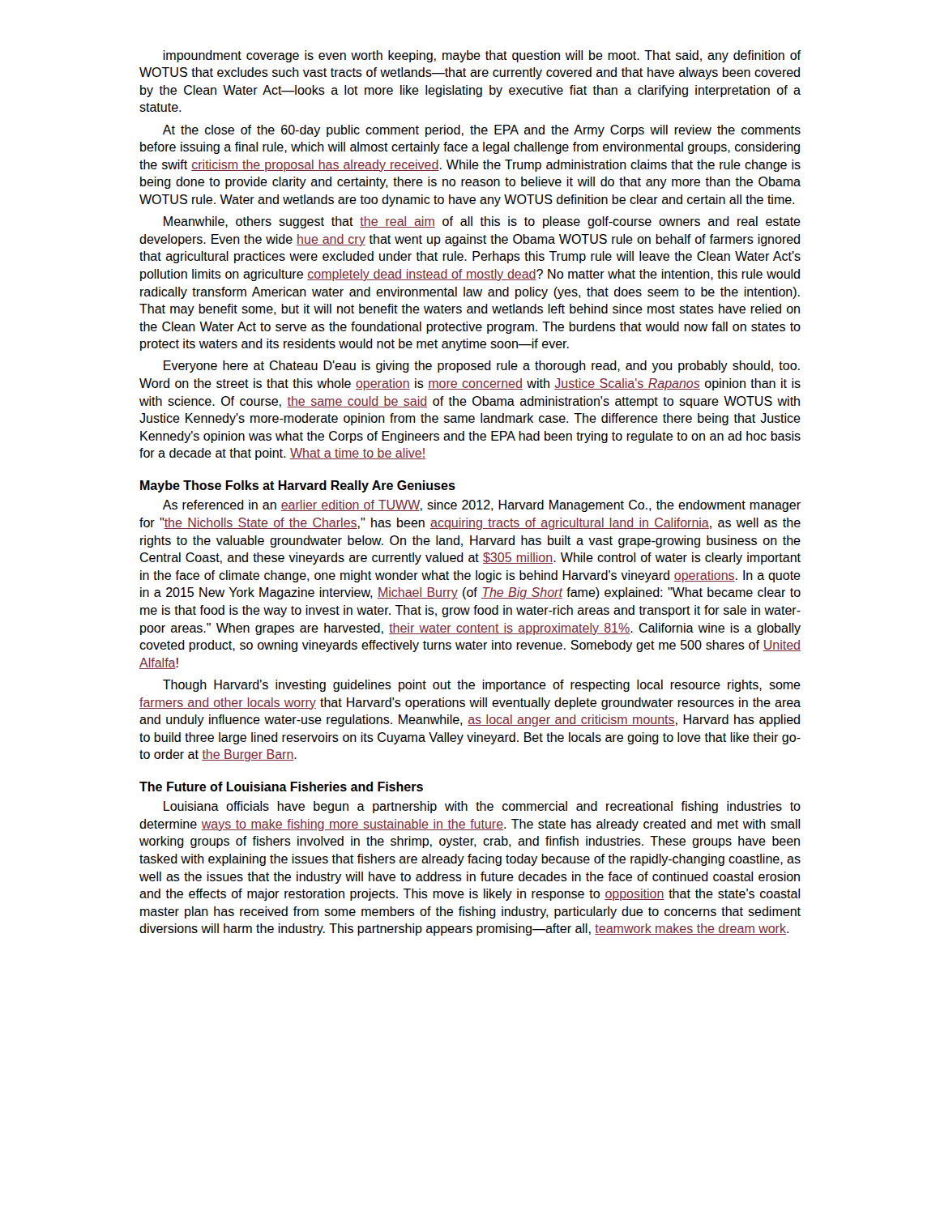impoundment coverage is even worth keeping, maybe that question will be moot. That said, any definition of WOTUS that excludes such vast tracts of wetlands—that are currently covered and that have always been covered by the Clean Water Act—looks a lot more like legislating by executive fiat than a clarifying interpretation of a statute.
At the close of the 60-day public comment period, the EPA and the Army Corps will review the comments before issuing a final rule, which will almost certainly face a legal challenge from environmental groups, considering the swift criticism the proposal has already received. While the Trump administration claims that the rule change is being done to provide clarity and certainty, there is no reason to believe it will do that any more than the Obama WOTUS rule. Water and wetlands are too dynamic to have any WOTUS definition be clear and certain all the time.
Meanwhile, others suggest that the real aim of all this is to please golf-course owners and real estate developers. Even the wide hue and cry that went up against the Obama WOTUS rule on behalf of farmers ignored that agricultural practices were excluded under that rule. Perhaps this Trump rule will leave the Clean Water Act's pollution limits on agriculture completely dead instead of mostly dead? No matter what the intention, this rule would radically transform American water and environmental law and policy (yes, that does seem to be the intention). That may benefit some, but it will not benefit the waters and wetlands left behind since most states have relied on the Clean Water Act to serve as the foundational protective program. The burdens that would now fall on states to protect its waters and its residents would not be met anytime soon—if ever.
Everyone here at Chateau D'eau is giving the proposed rule a thorough read, and you probably should, too. Word on the street is that this whole operation is more concerned with Justice Scalia's Rapanos opinion than it is with science. Of course, the same could be said of the Obama administration's attempt to square WOTUS with Justice Kennedy's more-moderate opinion from the same landmark case. The difference there being that Justice Kennedy's opinion was what the Corps of Engineers and the EPA had been trying to regulate to on an ad hoc basis for a decade at that point. What a time to be alive!
Maybe Those Folks at Harvard Really Are Geniuses
As referenced in an earlier edition of TUWW, since 2012, Harvard Management Co., the endowment manager for "the Nicholls State of the Charles," has been acquiring tracts of agricultural land in California, as well as the rights to the valuable groundwater below. On the land, Harvard has built a vast grape-growing business on the Central Coast, and these vineyards are currently valued at $305 million. While control of water is clearly important in the face of climate change, one might wonder what the logic is behind Harvard's vineyard operations. In a quote in a 2015 New York Magazine interview, Michael Burry (of The Big Short fame) explained: "What became clear to me is that food is the way to invest in water. That is, grow food in water-rich areas and transport it for sale in water-poor areas." When grapes are harvested, their water content is approximately 81%. California wine is a globally coveted product, so owning vineyards effectively turns water into revenue. Somebody get me 500 shares of United Alfalfa!
Though Harvard's investing guidelines point out the importance of respecting local resource rights, some farmers and other locals worry that Harvard's operations will eventually deplete groundwater resources in the area and unduly influence water-use regulations. Meanwhile, as local anger and criticism mounts, Harvard has applied to build three large lined reservoirs on its Cuyama Valley vineyard. Bet the locals are going to love that like their go-to order at the Burger Barn.
The Future of Louisiana Fisheries and Fishers
Louisiana officials have begun a partnership with the commercial and recreational fishing industries to determine ways to make fishing more sustainable in the future. The state has already created and met with small working groups of fishers involved in the shrimp, oyster, crab, and finfish industries. These groups have been tasked with explaining the issues that fishers are already facing today because of the rapidly-changing coastline, as well as the issues that the industry will have to address in future decades in the face of continued coastal erosion and the effects of major restoration projects. This move is likely in response to opposition that the state's coastal master plan has received from some members of the fishing industry, particularly due to concerns that sediment diversions will harm the industry. This partnership appears promising—after all, teamwork makes the dream work.